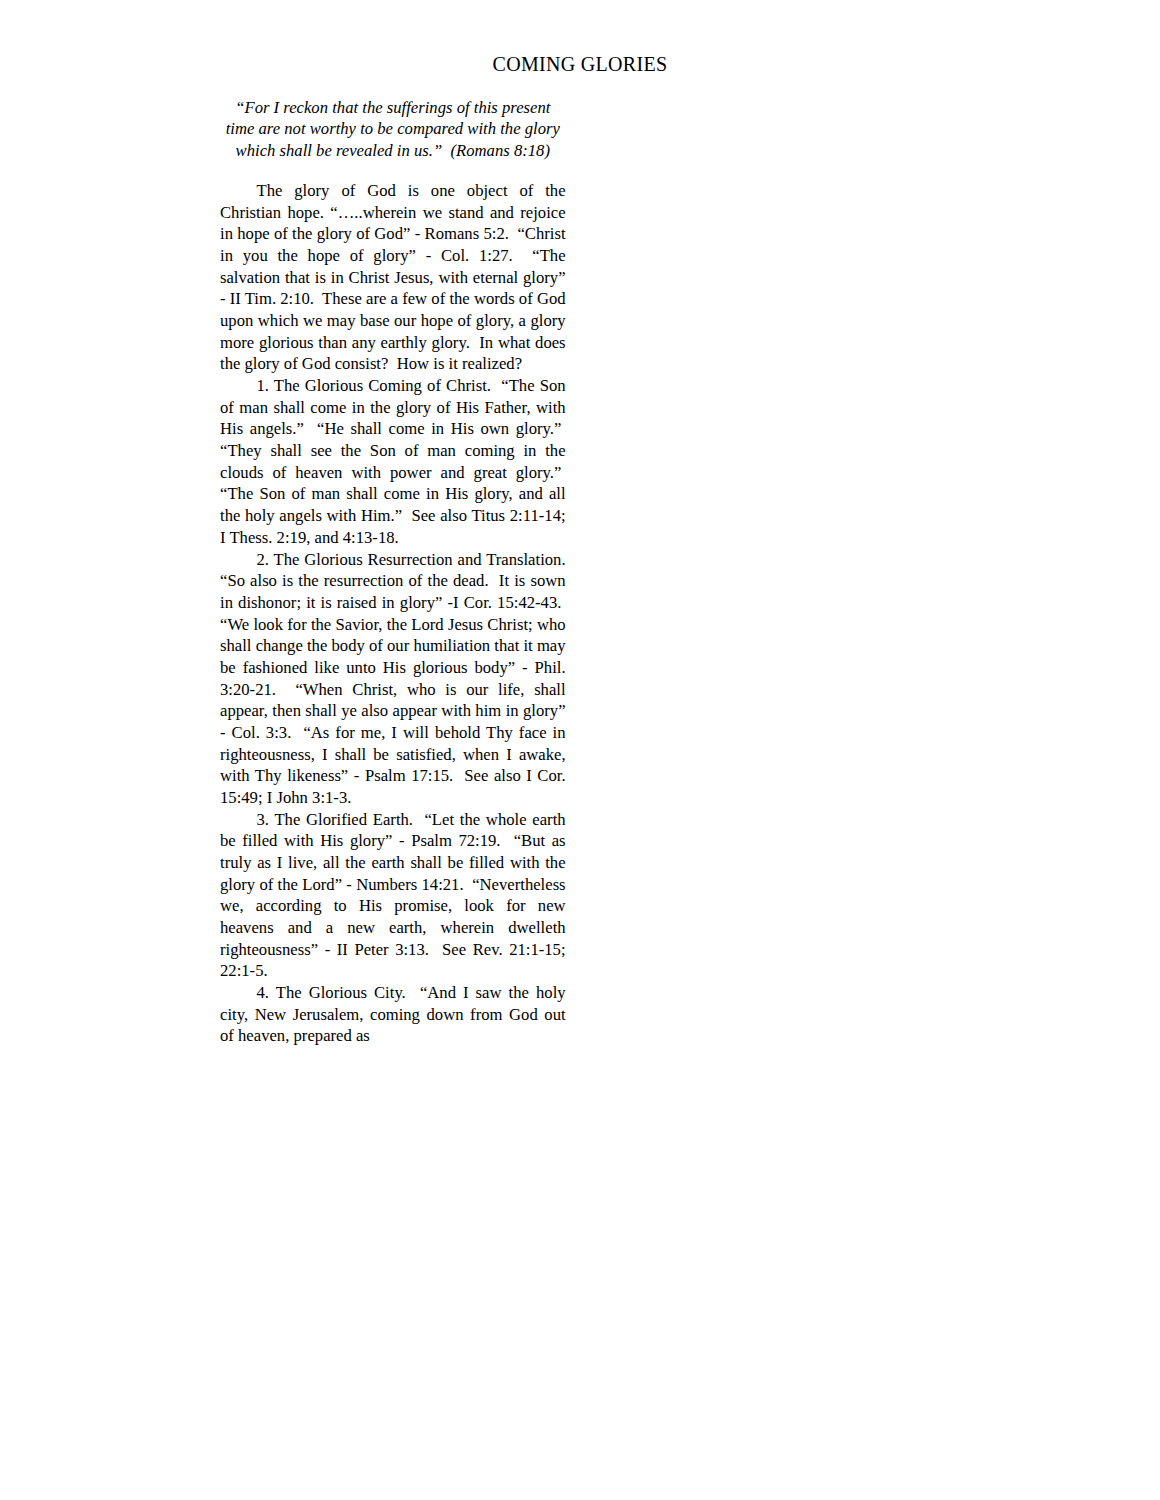COMING GLORIES
“For I reckon that the sufferings of this present time are not worthy to be compared with the glory which shall be revealed in us.” (Romans 8:18)
The glory of God is one object of the Christian hope. “…..wherein we stand and rejoice in hope of the glory of God” - Romans 5:2. “Christ in you the hope of glory” - Col. 1:27. “The salvation that is in Christ Jesus, with eternal glory” - II Tim. 2:10. These are a few of the words of God upon which we may base our hope of glory, a glory more glorious than any earthly glory. In what does the glory of God consist? How is it realized?
1. The Glorious Coming of Christ. “The Son of man shall come in the glory of His Father, with His angels.” “He shall come in His own glory.” “They shall see the Son of man coming in the clouds of heaven with power and great glory.” “The Son of man shall come in His glory, and all the holy angels with Him.” See also Titus 2:11-14; I Thess. 2:19, and 4:13-18.
2. The Glorious Resurrection and Translation. “So also is the resurrection of the dead. It is sown in dishonor; it is raised in glory” -I Cor. 15:42-43. “We look for the Savior, the Lord Jesus Christ; who shall change the body of our humiliation that it may be fashioned like unto His glorious body” - Phil. 3:20-21. “When Christ, who is our life, shall appear, then shall ye also appear with him in glory” - Col. 3:3. “As for me, I will behold Thy face in righteousness, I shall be satisfied, when I awake, with Thy likeness” - Psalm 17:15. See also I Cor. 15:49; I John 3:1-3.
3. The Glorified Earth. “Let the whole earth be filled with His glory” - Psalm 72:19. “But as truly as I live, all the earth shall be filled with the glory of the Lord” - Numbers 14:21. “Nevertheless we, according to His promise, look for new heavens and a new earth, wherein dwelleth righteousness” - II Peter 3:13. See Rev. 21:1-15; 22:1-5.
4. The Glorious City. “And I saw the holy city, New Jerusalem, coming down from God out of heaven, prepared as